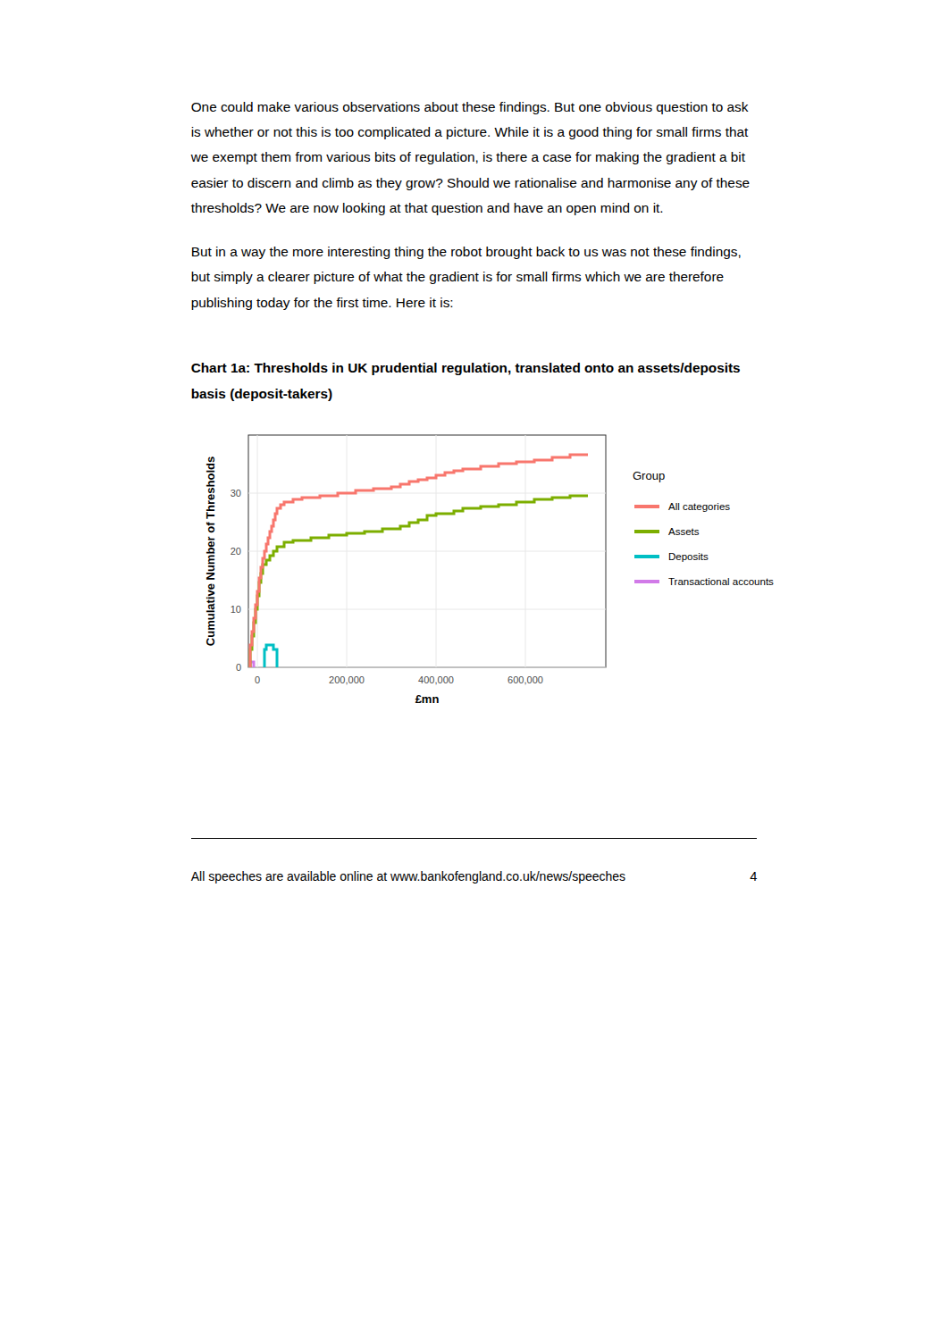One could make various observations about these findings. But one obvious question to ask is whether or not this is too complicated a picture. While it is a good thing for small firms that we exempt them from various bits of regulation, is there a case for making the gradient a bit easier to discern and climb as they grow? Should we rationalise and harmonise any of these thresholds? We are now looking at that question and have an open mind on it.
But in a way the more interesting thing the robot brought back to us was not these findings, but simply a clearer picture of what the gradient is for small firms which we are therefore publishing today for the first time. Here it is:
Chart 1a: Thresholds in UK prudential regulation, translated onto an assets/deposits basis (deposit-takers)
0 10 20 30 0 200,000 400,000 600,000 Cumulative Number of Thresholds £mn Group All categories Assets Deposits Transactional accounts
All speeches are available online at www.bankofengland.co.uk/news/speeches
4